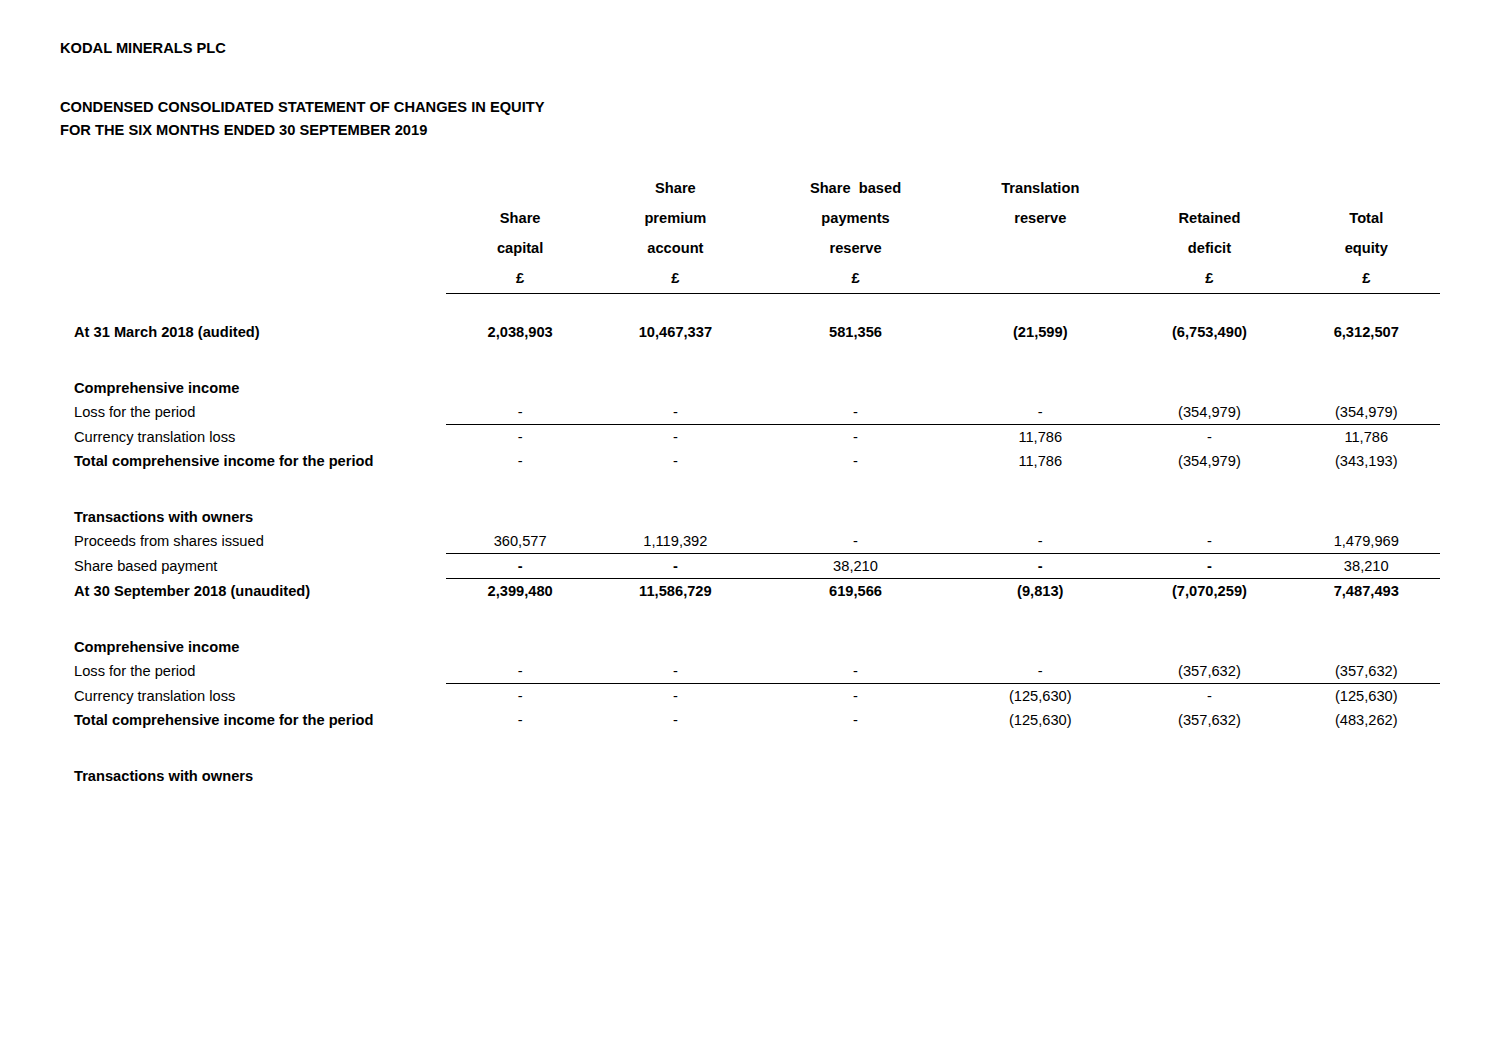KODAL MINERALS PLC
CONDENSED CONSOLIDATED STATEMENT OF CHANGES IN EQUITY
FOR THE SIX MONTHS ENDED 30 SEPTEMBER 2019
| | | Share | Share based | Translation | | |
| --- | --- | --- | --- | --- | --- | --- |
| | Share | premium | payments | reserve | Retained | Total |
| | capital | account | reserve | | deficit | equity |
| | £ | £ | £ | | £ | £ |
| At 31 March 2018 (audited) | 2,038,903 | 10,467,337 | 581,356 | (21,599) | (6,753,490) | 6,312,507 |
| Comprehensive income | |
| Loss for the period | - | - | - | - | (354,979) | (354,979) |
| Currency translation loss | - | - | - | 11,786 | - | 11,786 |
| Total comprehensive income for the period | - | - | - | 11,786 | (354,979) | (343,193) |
| Transactions with owners | |
| Proceeds from shares issued | 360,577 | 1,119,392 | - | - | - | 1,479,969 |
| Share based payment | - | - | 38,210 | - | - | 38,210 |
| At 30 September 2018 (unaudited) | 2,399,480 | 11,586,729 | 619,566 | (9,813) | (7,070,259) | 7,487,493 |
| Comprehensive income | |
| Loss for the period | - | - | - | - | (357,632) | (357,632) |
| Currency translation loss | - | - | - | (125,630) | - | (125,630) |
| Total comprehensive income for the period | - | - | - | (125,630) | (357,632) | (483,262) |
| Transactions with owners | |